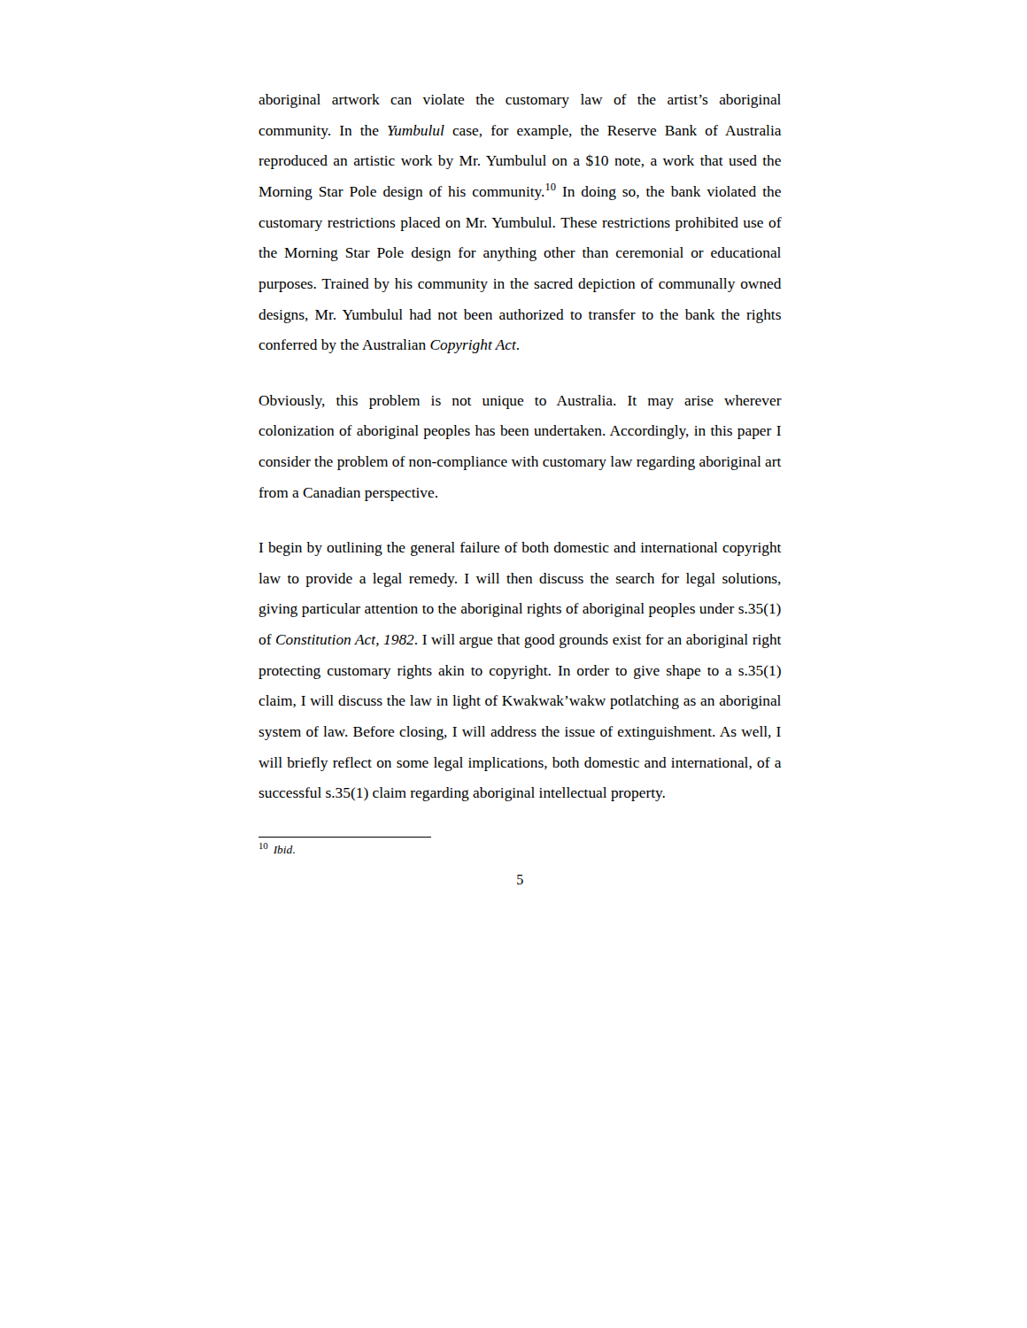aboriginal artwork can violate the customary law of the artist’s aboriginal community. In the Yumbulul case, for example, the Reserve Bank of Australia reproduced an artistic work by Mr. Yumbulul on a $10 note, a work that used the Morning Star Pole design of his community.10 In doing so, the bank violated the customary restrictions placed on Mr. Yumbulul. These restrictions prohibited use of the Morning Star Pole design for anything other than ceremonial or educational purposes. Trained by his community in the sacred depiction of communally owned designs, Mr. Yumbulul had not been authorized to transfer to the bank the rights conferred by the Australian Copyright Act.
Obviously, this problem is not unique to Australia. It may arise wherever colonization of aboriginal peoples has been undertaken. Accordingly, in this paper I consider the problem of non-compliance with customary law regarding aboriginal art from a Canadian perspective.
I begin by outlining the general failure of both domestic and international copyright law to provide a legal remedy. I will then discuss the search for legal solutions, giving particular attention to the aboriginal rights of aboriginal peoples under s.35(1) of Constitution Act, 1982. I will argue that good grounds exist for an aboriginal right protecting customary rights akin to copyright. In order to give shape to a s.35(1) claim, I will discuss the law in light of Kwakwak’wakw potlatching as an aboriginal system of law. Before closing, I will address the issue of extinguishment. As well, I will briefly reflect on some legal implications, both domestic and international, of a successful s.35(1) claim regarding aboriginal intellectual property.
10 Ibid.
5